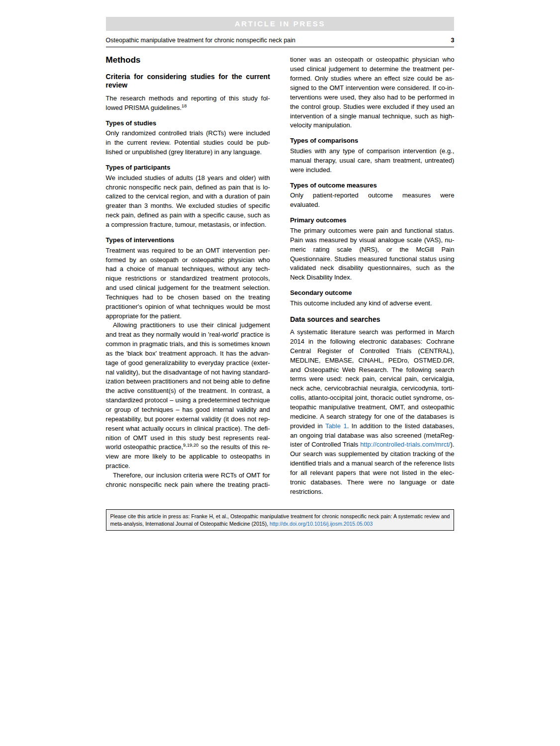ARTICLE IN PRESS
Osteopathic manipulative treatment for chronic nonspecific neck pain 3
Methods
Criteria for considering studies for the current review
The research methods and reporting of this study followed PRISMA guidelines.18
Types of studies
Only randomized controlled trials (RCTs) were included in the current review. Potential studies could be published or unpublished (grey literature) in any language.
Types of participants
We included studies of adults (18 years and older) with chronic nonspecific neck pain, defined as pain that is localized to the cervical region, and with a duration of pain greater than 3 months. We excluded studies of specific neck pain, defined as pain with a specific cause, such as a compression fracture, tumour, metastasis, or infection.
Types of interventions
Treatment was required to be an OMT intervention performed by an osteopath or osteopathic physician who had a choice of manual techniques, without any technique restrictions or standardized treatment protocols, and used clinical judgement for the treatment selection. Techniques had to be chosen based on the treating practitioner's opinion of what techniques would be most appropriate for the patient.
Allowing practitioners to use their clinical judgement and treat as they normally would in 'real-world' practice is common in pragmatic trials, and this is sometimes known as the 'black box' treatment approach. It has the advantage of good generalizability to everyday practice (external validity), but the disadvantage of not having standardization between practitioners and not being able to define the active constituent(s) of the treatment. In contrast, a standardized protocol – using a predetermined technique or group of techniques – has good internal validity and repeatability, but poorer external validity (it does not represent what actually occurs in clinical practice). The definition of OMT used in this study best represents real-world osteopathic practice,9,19,20 so the results of this review are more likely to be applicable to osteopaths in practice.
Therefore, our inclusion criteria were RCTs of OMT for chronic nonspecific neck pain where the treating practitioner was an osteopath or osteopathic physician who used clinical judgement to determine the treatment performed. Only studies where an effect size could be assigned to the OMT intervention were considered. If co-interventions were used, they also had to be performed in the control group. Studies were excluded if they used an intervention of a single manual technique, such as high-velocity manipulation.
Types of comparisons
Studies with any type of comparison intervention (e.g., manual therapy, usual care, sham treatment, untreated) were included.
Types of outcome measures
Only patient-reported outcome measures were evaluated.
Primary outcomes
The primary outcomes were pain and functional status. Pain was measured by visual analogue scale (VAS), numeric rating scale (NRS), or the McGill Pain Questionnaire. Studies measured functional status using validated neck disability questionnaires, such as the Neck Disability Index.
Secondary outcome
This outcome included any kind of adverse event.
Data sources and searches
A systematic literature search was performed in March 2014 in the following electronic databases: Cochrane Central Register of Controlled Trials (CENTRAL), MEDLINE, EMBASE, CINAHL, PEDro, OSTMED.DR, and Osteopathic Web Research. The following search terms were used: neck pain, cervical pain, cervicalgia, neck ache, cervicobrachial neuralgia, cervicodynia, torticollis, atlanto-occipital joint, thoracic outlet syndrome, osteopathic manipulative treatment, OMT, and osteopathic medicine. A search strategy for one of the databases is provided in Table 1. In addition to the listed databases, an ongoing trial database was also screened (metaRegister of Controlled Trials http://controlled-trials.com/mrct/). Our search was supplemented by citation tracking of the identified trials and a manual search of the reference lists for all relevant papers that were not listed in the electronic databases. There were no language or date restrictions.
Please cite this article in press as: Franke H, et al., Osteopathic manipulative treatment for chronic nonspecific neck pain: A systematic review and meta-analysis, International Journal of Osteopathic Medicine (2015), http://dx.doi.org/10.1016/j.ijosm.2015.05.003